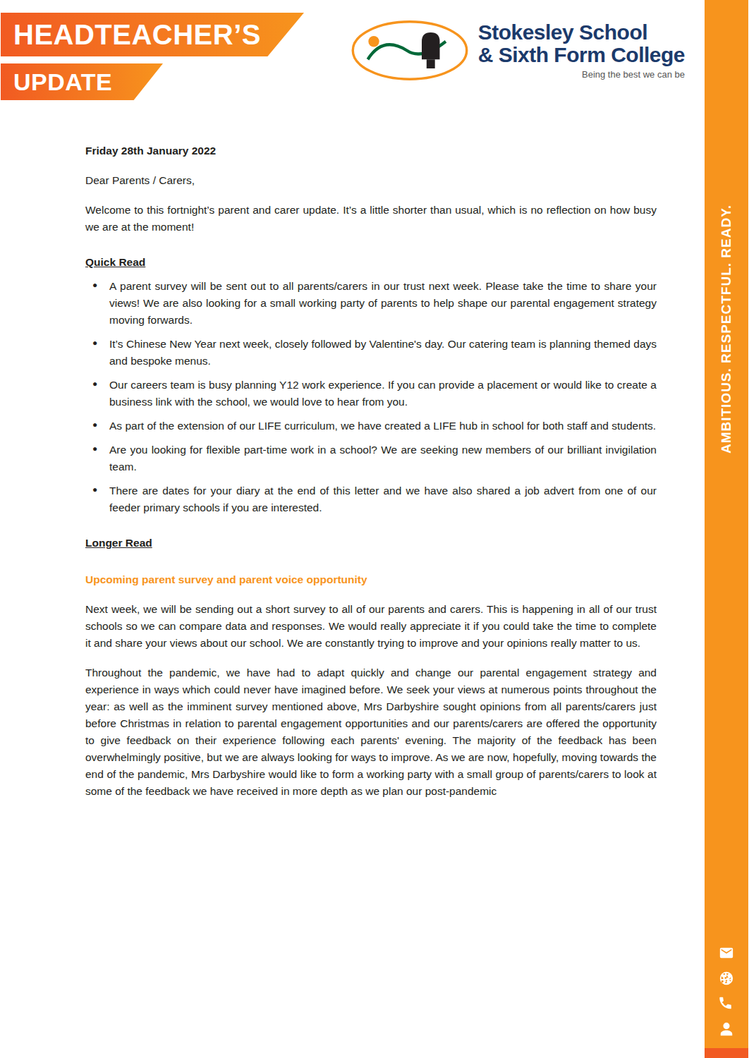AMBITIOUS. RESPECTFUL. READY.
HEADTEACHER’S
UPDATE
Stokesley School & Sixth Form College Being the best we can be
Friday 28th January 2022
Dear Parents / Carers,
Welcome to this fortnight’s parent and carer update. It’s a little shorter than usual, which is no reflection on how busy we are at the moment!
Quick Read
A parent survey will be sent out to all parents/carers in our trust next week. Please take the time to share your views! We are also looking for a small working party of parents to help shape our parental engagement strategy moving forwards.
It’s Chinese New Year next week, closely followed by Valentine's day. Our catering team is planning themed days and bespoke menus.
Our careers team is busy planning Y12 work experience. If you can provide a placement or would like to create a business link with the school, we would love to hear from you.
As part of the extension of our LIFE curriculum, we have created a LIFE hub in school for both staff and students.
Are you looking for flexible part-time work in a school? We are seeking new members of our brilliant invigilation team.
There are dates for your diary at the end of this letter and we have also shared a job advert from one of our feeder primary schools if you are interested.
Longer Read
Upcoming parent survey and parent voice opportunity
Next week, we will be sending out a short survey to all of our parents and carers. This is happening in all of our trust schools so we can compare data and responses. We would really appreciate it if you could take the time to complete it and share your views about our school. We are constantly trying to improve and your opinions really matter to us.
Throughout the pandemic, we have had to adapt quickly and change our parental engagement strategy and experience in ways which could never have imagined before. We seek your views at numerous points throughout the year: as well as the imminent survey mentioned above, Mrs Darbyshire sought opinions from all parents/carers just before Christmas in relation to parental engagement opportunities and our parents/carers are offered the opportunity to give feedback on their experience following each parents' evening. The majority of the feedback has been overwhelmingly positive, but we are always looking for ways to improve. As we are now, hopefully, moving towards the end of the pandemic, Mrs Darbyshire would like to form a working party with a small group of parents/carers to look at some of the feedback we have received in more depth as we plan our post-pandemic